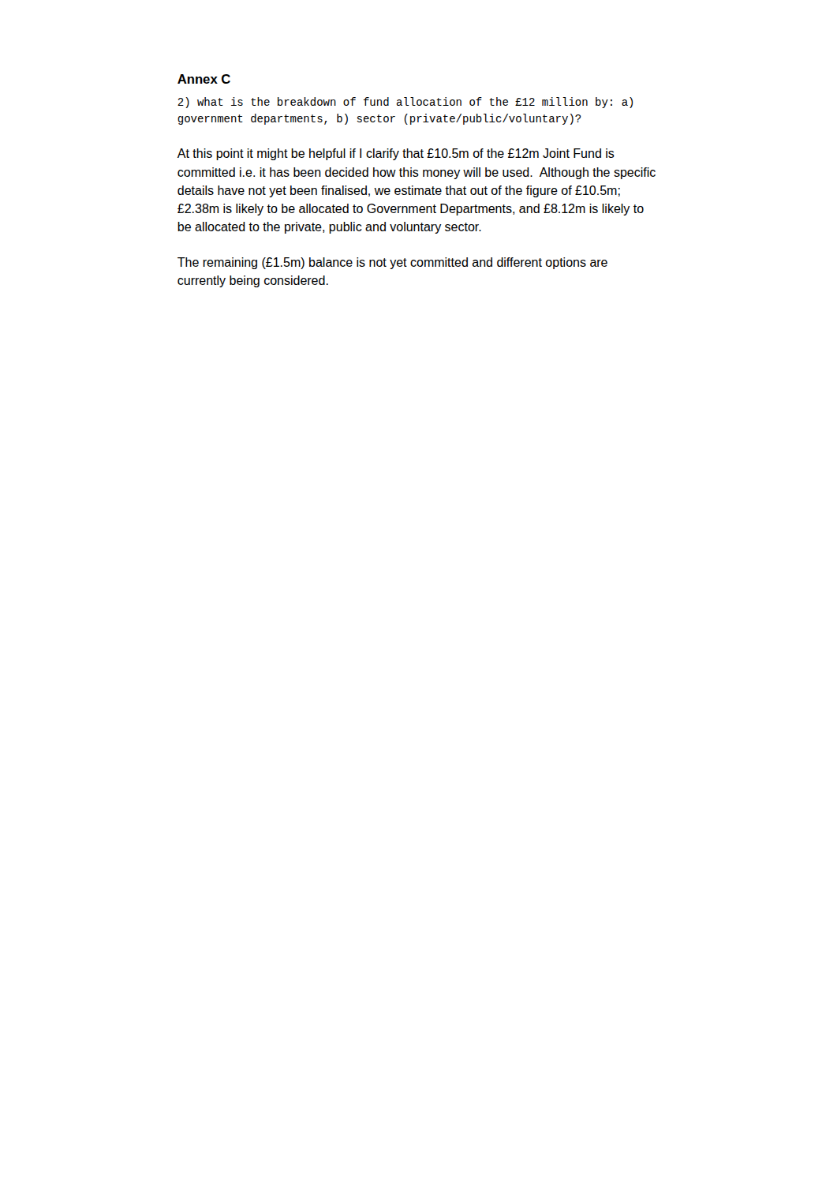Annex C
2) what is the breakdown of fund allocation of the £12 million by: a) government departments, b) sector (private/public/voluntary)?
At this point it might be helpful if I clarify that £10.5m of the £12m Joint Fund is committed i.e. it has been decided how this money will be used. Although the specific details have not yet been finalised, we estimate that out of the figure of £10.5m; £2.38m is likely to be allocated to Government Departments, and £8.12m is likely to be allocated to the private, public and voluntary sector.
The remaining (£1.5m) balance is not yet committed and different options are currently being considered.